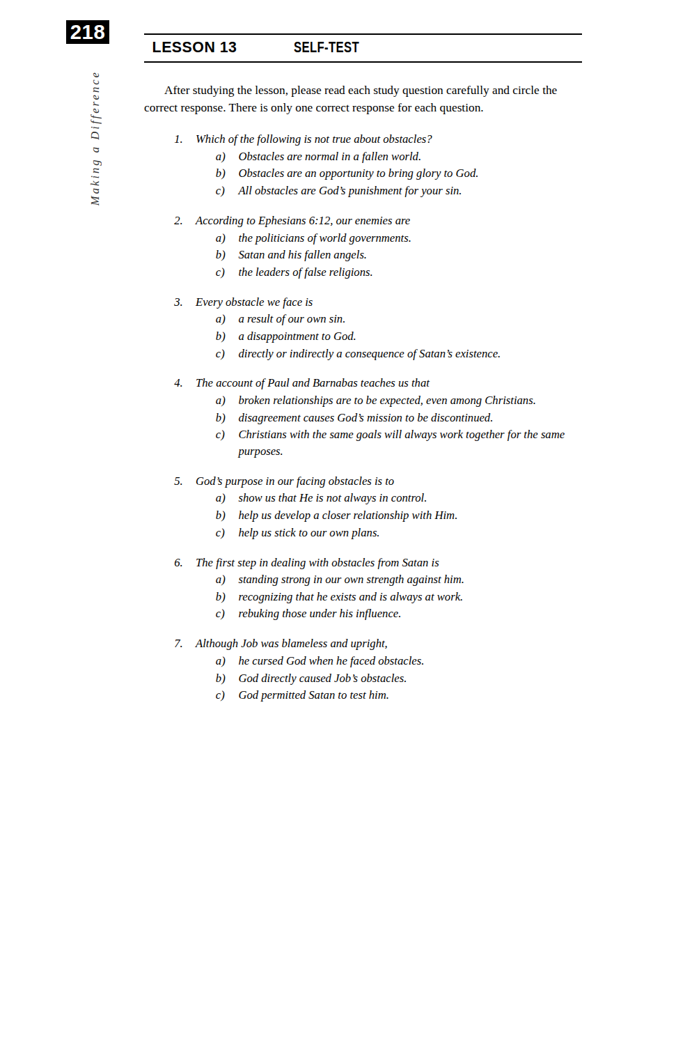218
Making a Difference
LESSON 13 SELF-TEST
After studying the lesson, please read each study question carefully and circle the correct response. There is only one correct response for each question.
Which of the following is not true about obstacles?
Obstacles are normal in a fallen world.
Obstacles are an opportunity to bring glory to God.
All obstacles are God’s punishment for your sin.
According to Ephesians 6:12, our enemies are
the politicians of world governments.
Satan and his fallen angels.
the leaders of false religions.
Every obstacle we face is
a result of our own sin.
a disappointment to God.
directly or indirectly a consequence of Satan’s existence.
The account of Paul and Barnabas teaches us that
broken relationships are to be expected, even among Christians.
disagreement causes God’s mission to be discontinued.
Christians with the same goals will always work together for the same purposes.
God’s purpose in our facing obstacles is to
show us that He is not always in control.
help us develop a closer relationship with Him.
help us stick to our own plans.
The first step in dealing with obstacles from Satan is
standing strong in our own strength against him.
recognizing that he exists and is always at work.
rebuking those under his influence.
Although Job was blameless and upright,
he cursed God when he faced obstacles.
God directly caused Job’s obstacles.
God permitted Satan to test him.